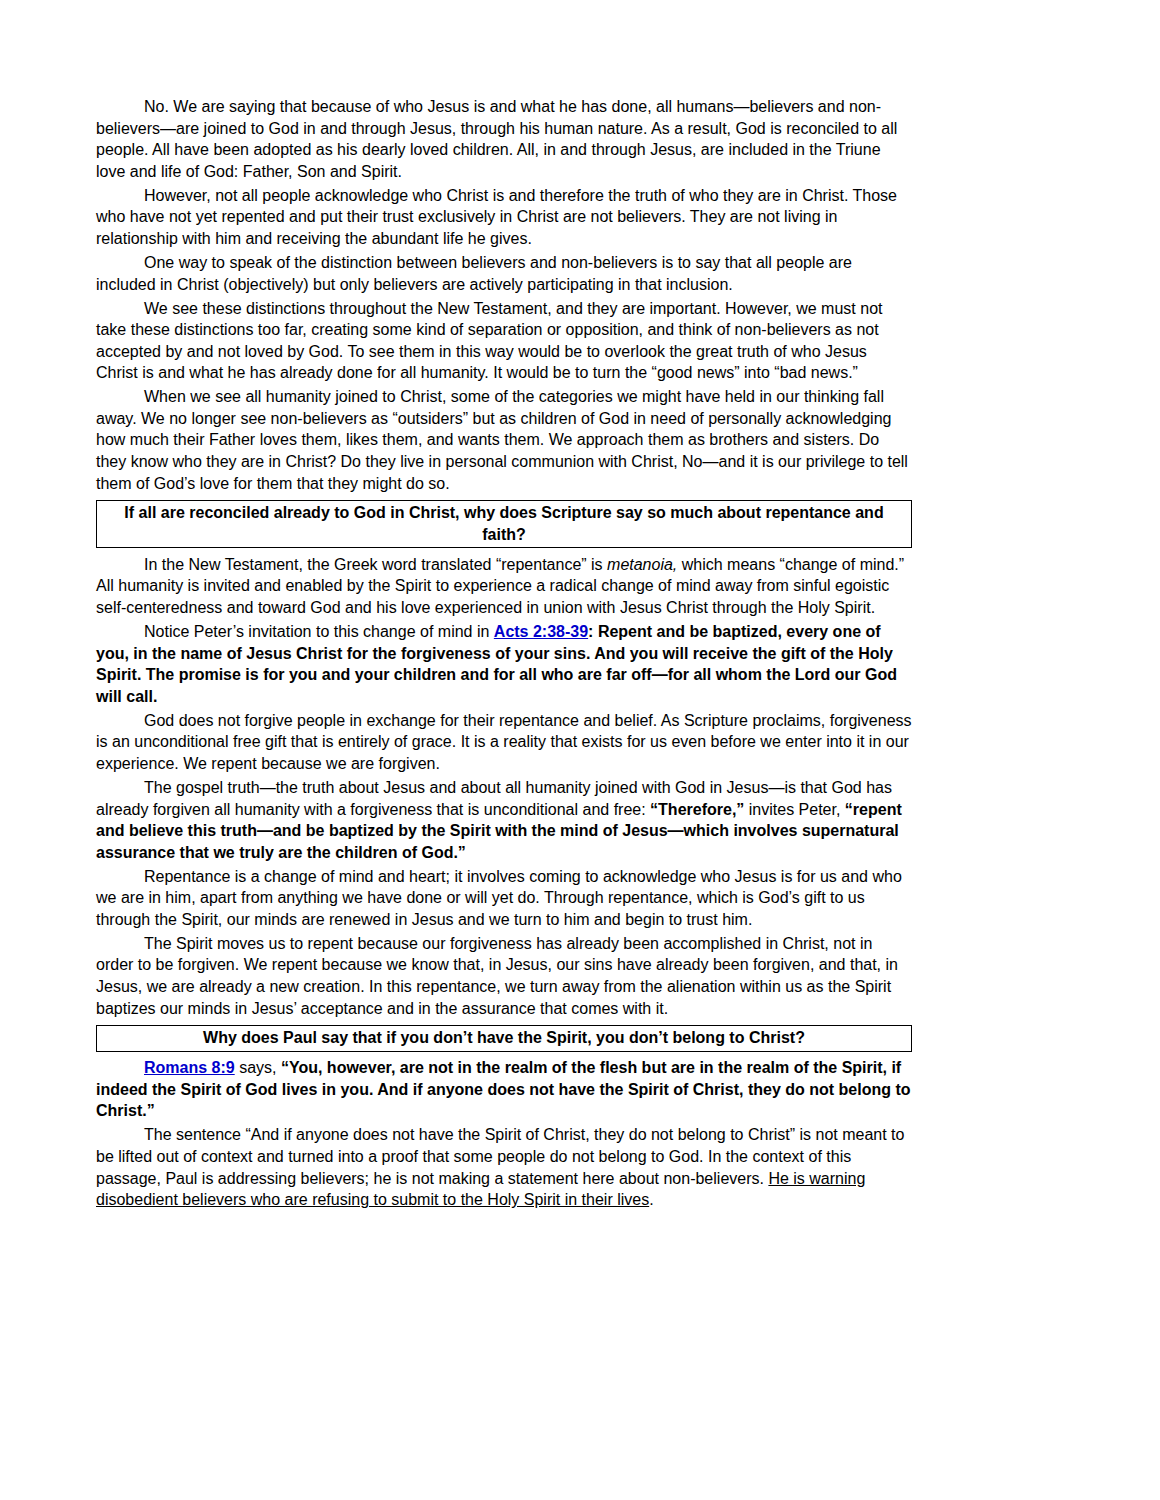No. We are saying that because of who Jesus is and what he has done, all humans—believers and non-believers—are joined to God in and through Jesus, through his human nature. As a result, God is reconciled to all people. All have been adopted as his dearly loved children. All, in and through Jesus, are included in the Triune love and life of God: Father, Son and Spirit.
However, not all people acknowledge who Christ is and therefore the truth of who they are in Christ. Those who have not yet repented and put their trust exclusively in Christ are not believers. They are not living in relationship with him and receiving the abundant life he gives.
One way to speak of the distinction between believers and non-believers is to say that all people are included in Christ (objectively) but only believers are actively participating in that inclusion.
We see these distinctions throughout the New Testament, and they are important. However, we must not take these distinctions too far, creating some kind of separation or opposition, and think of non-believers as not accepted by and not loved by God. To see them in this way would be to overlook the great truth of who Jesus Christ is and what he has already done for all humanity. It would be to turn the “good news” into “bad news.”
When we see all humanity joined to Christ, some of the categories we might have held in our thinking fall away. We no longer see non-believers as “outsiders” but as children of God in need of personally acknowledging how much their Father loves them, likes them, and wants them. We approach them as brothers and sisters. Do they know who they are in Christ? Do they live in personal communion with Christ, No—and it is our privilege to tell them of God’s love for them that they might do so.
If all are reconciled already to God in Christ, why does Scripture say so much about repentance and faith?
In the New Testament, the Greek word translated “repentance” is metanoia, which means “change of mind.” All humanity is invited and enabled by the Spirit to experience a radical change of mind away from sinful egoistic self-centeredness and toward God and his love experienced in union with Jesus Christ through the Holy Spirit.
Notice Peter’s invitation to this change of mind in Acts 2:38-39: Repent and be baptized, every one of you, in the name of Jesus Christ for the forgiveness of your sins. And you will receive the gift of the Holy Spirit. The promise is for you and your children and for all who are far off—for all whom the Lord our God will call.
God does not forgive people in exchange for their repentance and belief. As Scripture proclaims, forgiveness is an unconditional free gift that is entirely of grace. It is a reality that exists for us even before we enter into it in our experience. We repent because we are forgiven.
The gospel truth—the truth about Jesus and about all humanity joined with God in Jesus—is that God has already forgiven all humanity with a forgiveness that is unconditional and free: “Therefore,” invites Peter, “repent and believe this truth—and be baptized by the Spirit with the mind of Jesus—which involves supernatural assurance that we truly are the children of God.”
Repentance is a change of mind and heart; it involves coming to acknowledge who Jesus is for us and who we are in him, apart from anything we have done or will yet do. Through repentance, which is God’s gift to us through the Spirit, our minds are renewed in Jesus and we turn to him and begin to trust him.
The Spirit moves us to repent because our forgiveness has already been accomplished in Christ, not in order to be forgiven. We repent because we know that, in Jesus, our sins have already been forgiven, and that, in Jesus, we are already a new creation. In this repentance, we turn away from the alienation within us as the Spirit baptizes our minds in Jesus’ acceptance and in the assurance that comes with it.
Why does Paul say that if you don’t have the Spirit, you don’t belong to Christ?
Romans 8:9 says, “You, however, are not in the realm of the flesh but are in the realm of the Spirit, if indeed the Spirit of God lives in you. And if anyone does not have the Spirit of Christ, they do not belong to Christ.”
The sentence “And if anyone does not have the Spirit of Christ, they do not belong to Christ” is not meant to be lifted out of context and turned into a proof that some people do not belong to God. In the context of this passage, Paul is addressing believers; he is not making a statement here about non-believers. He is warning disobedient believers who are refusing to submit to the Holy Spirit in their lives.